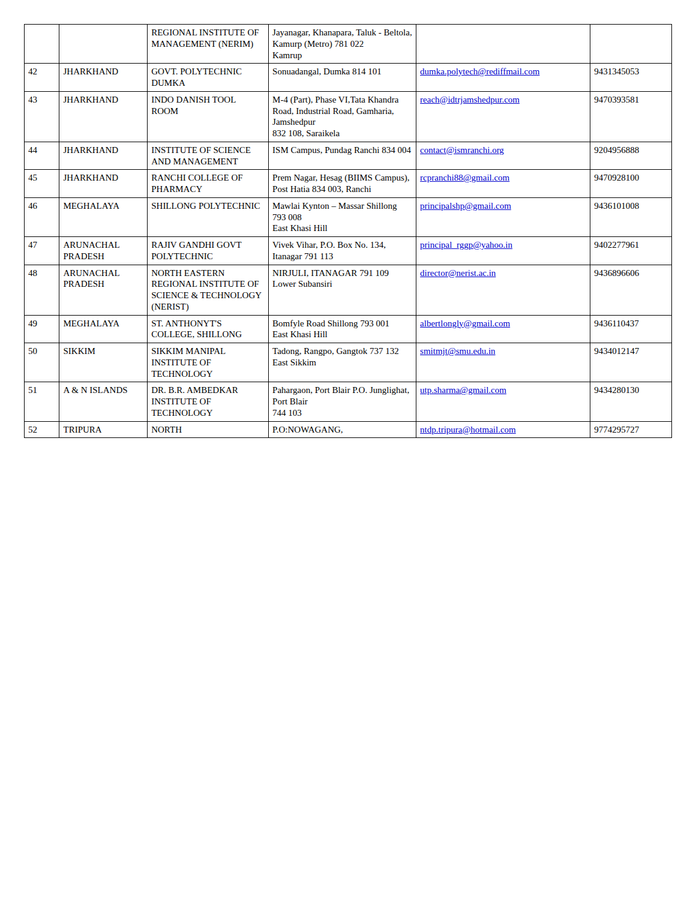| | | REGIONAL INSTITUTE OF MANAGEMENT (NERIM) | Jayanagar, Khanapara, Taluk - Beltola, Kamurp (Metro) 781 022 Kamrup | | |
| 42 | JHARKHAND | GOVT. POLYTECHNIC DUMKA | Sonuadangal, Dumka 814 101 | dumka.polytech@rediffmail.com | 9431345053 |
| 43 | JHARKHAND | INDO DANISH TOOL ROOM | M-4 (Part), Phase VI,Tata Khandra Road, Industrial Road, Gamharia, Jamshedpur 832 108, Saraikela | reach@idtrjamshedpur.com | 9470393581 |
| 44 | JHARKHAND | INSTITUTE OF SCIENCE AND MANAGEMENT | ISM Campus, Pundag Ranchi 834 004 | contact@ismranchi.org | 9204956888 |
| 45 | JHARKHAND | RANCHI COLLEGE OF PHARMACY | Prem Nagar, Hesag (BIIMS Campus), Post Hatia 834 003, Ranchi | rcpranchi88@gmail.com | 9470928100 |
| 46 | MEGHALAYA | SHILLONG POLYTECHNIC | Mawlai Kynton – Massar Shillong 793 008 East Khasi Hill | principalshp@gmail.com | 9436101008 |
| 47 | ARUNACHAL PRADESH | RAJIV GANDHI GOVT POLYTECHNIC | Vivek Vihar, P.O. Box No. 134, Itanagar 791 113 | principal_rggp@yahoo.in | 9402277961 |
| 48 | ARUNACHAL PRADESH | NORTH EASTERN REGIONAL INSTITUTE OF SCIENCE & TECHNOLOGY (NERIST) | NIRJULI, ITANAGAR 791 109 Lower Subansiri | director@nerist.ac.in | 9436896606 |
| 49 | MEGHALAYA | ST. ANTHONYT'S COLLEGE, SHILLONG | Bomfyle Road Shillong 793 001 East Khasi Hill | albertlongly@gmail.com | 9436110437 |
| 50 | SIKKIM | SIKKIM MANIPAL INSTITUTE OF TECHNOLOGY | Tadong, Rangpo, Gangtok 737 132 East Sikkim | smitmjt@smu.edu.in | 9434012147 |
| 51 | A & N ISLANDS | DR. B.R. AMBEDKAR INSTITUTE OF TECHNOLOGY | Pahargaon, Port Blair P.O. Junglighat, Port Blair 744 103 | utp.sharma@gmail.com | 9434280130 |
| 52 | TRIPURA | NORTH | P.O:NOWAGANG, | ntdp.tripura@hotmail.com | 9774295727 |